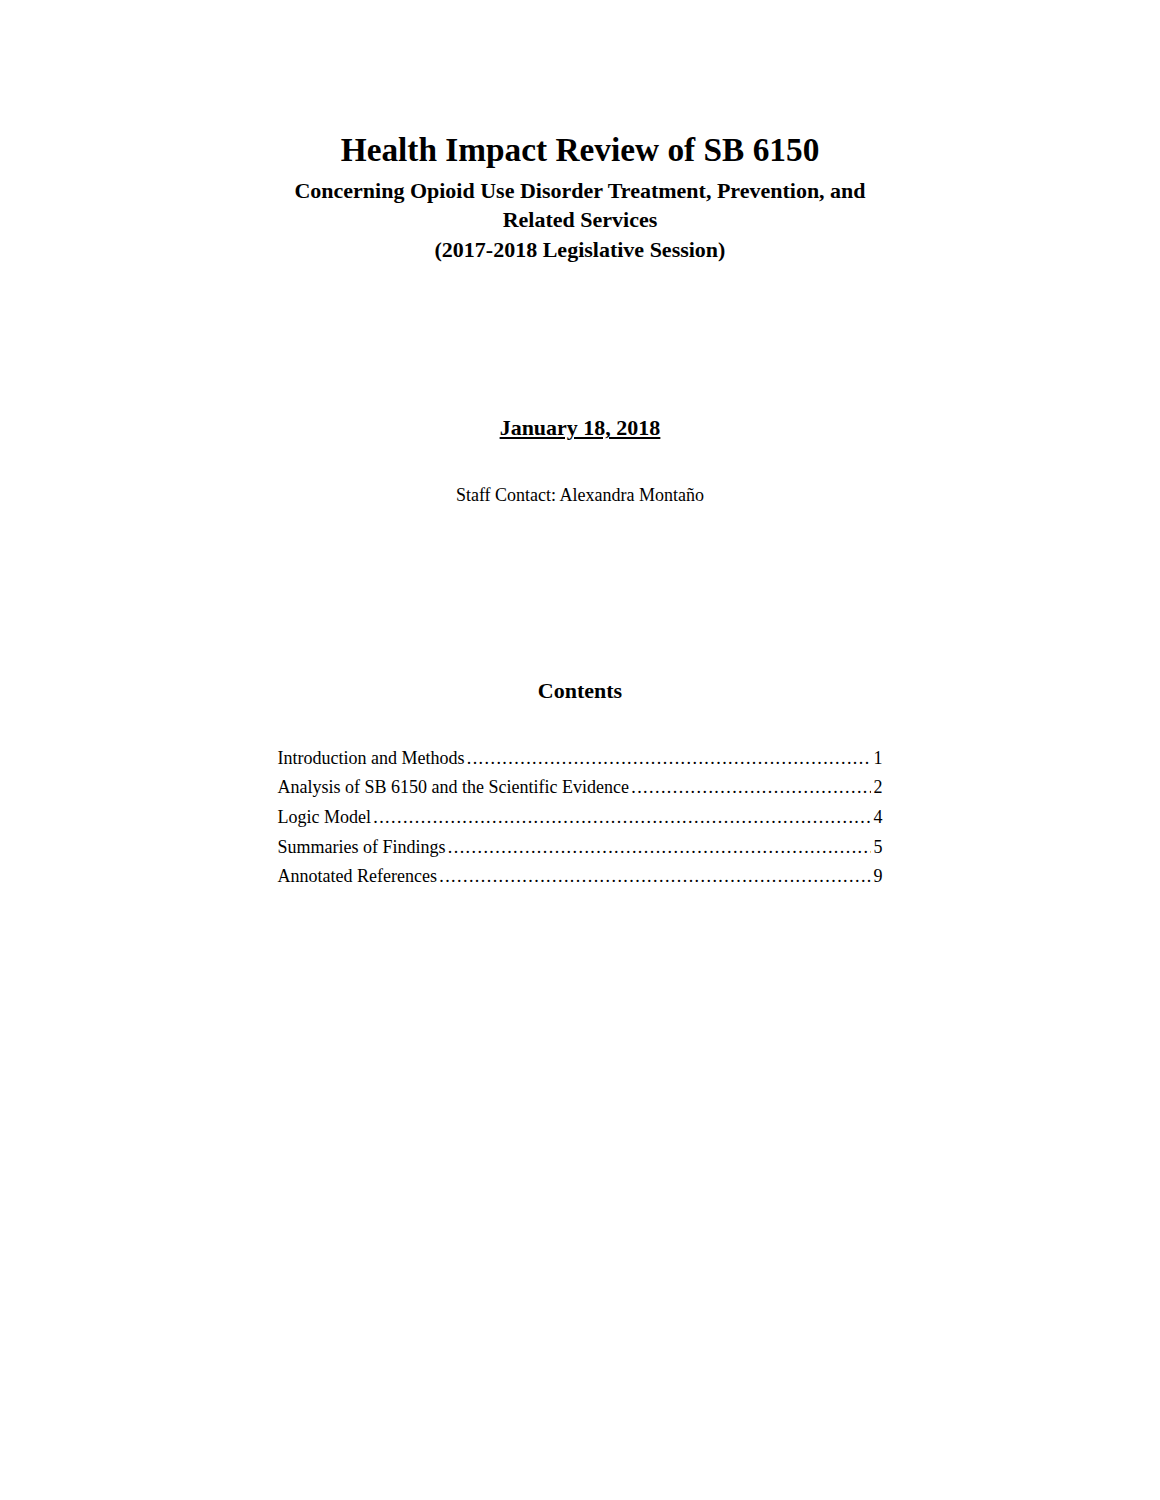Health Impact Review of SB 6150
Concerning Opioid Use Disorder Treatment, Prevention, and Related Services
(2017-2018 Legislative Session)
January 18, 2018
Staff Contact: Alexandra Montaño
Contents
Introduction and Methods .................................................................................................................................. 1
Analysis of SB 6150 and the Scientific Evidence ....................................................................................... 2
Logic Model ................................................................................................................................................. 4
Summaries of Findings ..................................................................................................................... 5
Annotated References ....................................................................................................................... 9